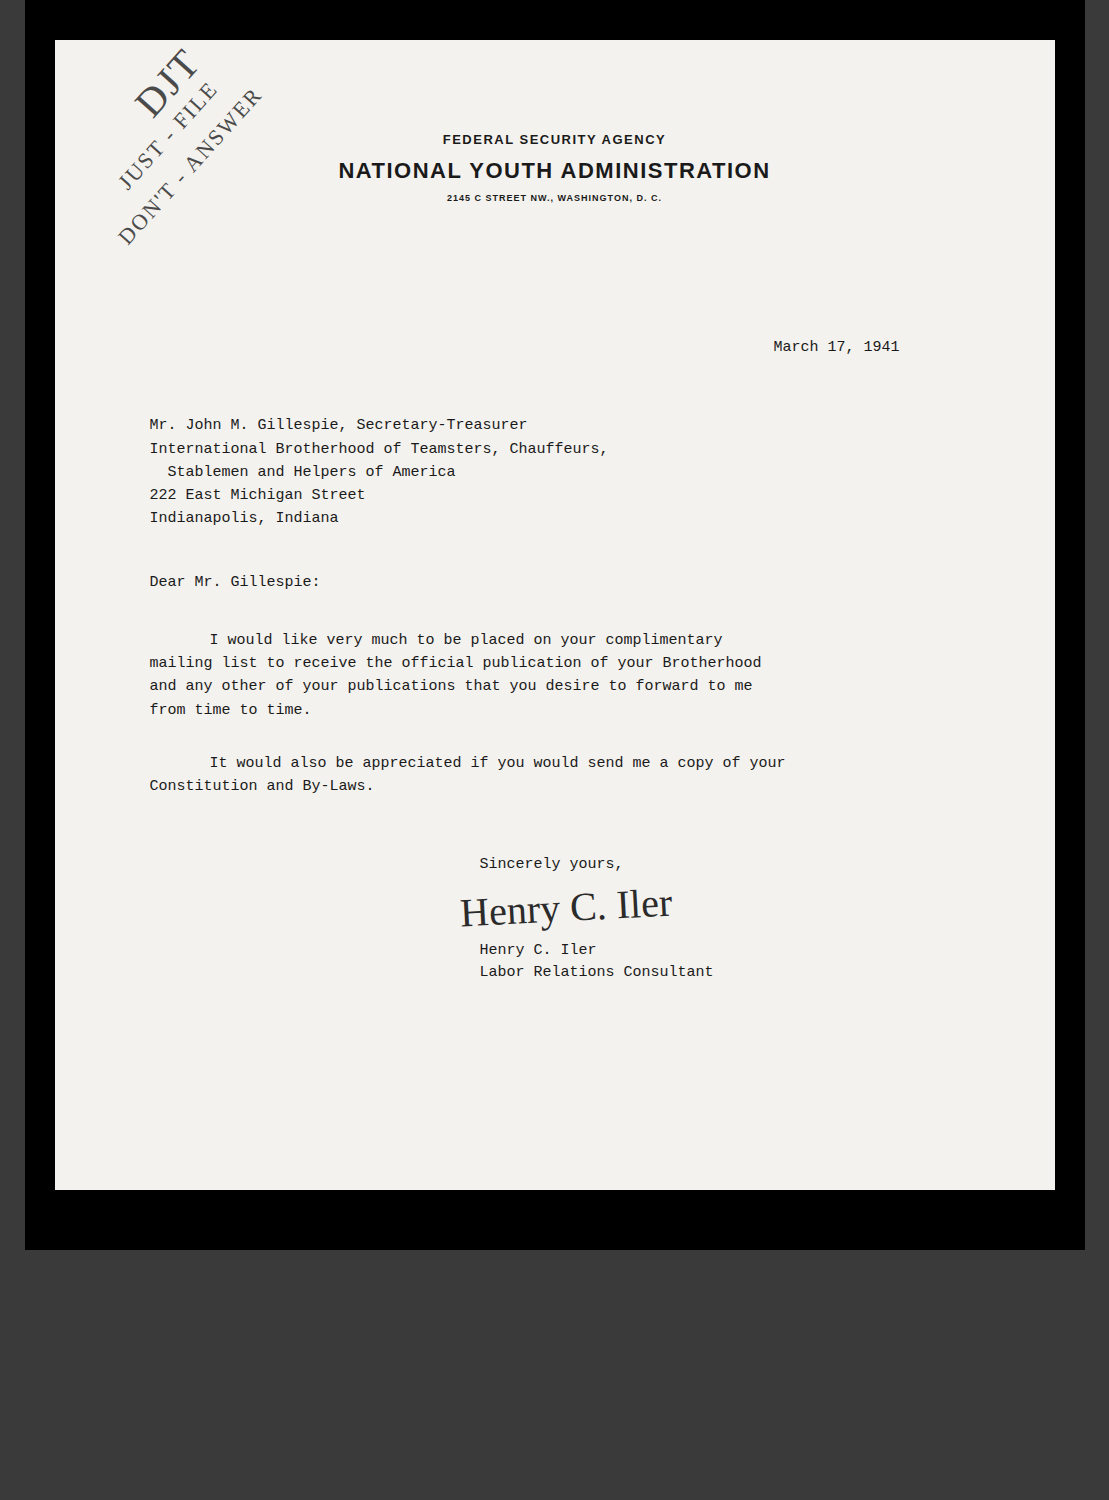DJT JUST - FILE DON'T - ANSWER
FEDERAL SECURITY AGENCY
NATIONAL YOUTH ADMINISTRATION
2145 C STREET NW., WASHINGTON, D. C.
March 17, 1941
Mr. John M. Gillespie, Secretary-Treasurer
International Brotherhood of Teamsters, Chauffeurs,
Stablemen and Helpers of America
222 East Michigan Street
Indianapolis, Indiana
Dear Mr. Gillespie:
I would like very much to be placed on your complimentary mailing list to receive the official publication of your Brotherhood and any other of your publications that you desire to forward to me from time to time.
It would also be appreciated if you would send me a copy of your Constitution and By-Laws.
Sincerely yours,
Henry C. Iler
Henry C. Iler
Labor Relations Consultant